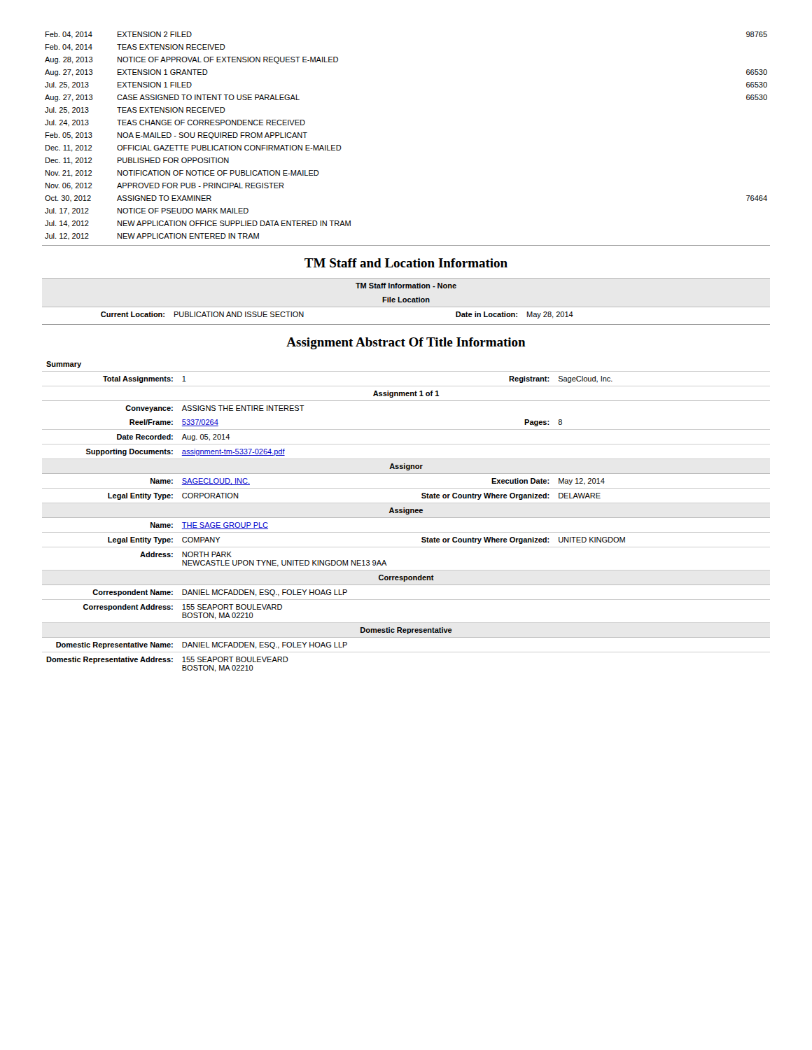| Feb. 04, 2014 | EXTENSION 2 FILED | 98765 |
| Feb. 04, 2014 | TEAS EXTENSION RECEIVED | |
| Aug. 28, 2013 | NOTICE OF APPROVAL OF EXTENSION REQUEST E-MAILED | |
| Aug. 27, 2013 | EXTENSION 1 GRANTED | 66530 |
| Jul. 25, 2013 | EXTENSION 1 FILED | 66530 |
| Aug. 27, 2013 | CASE ASSIGNED TO INTENT TO USE PARALEGAL | 66530 |
| Jul. 25, 2013 | TEAS EXTENSION RECEIVED | |
| Jul. 24, 2013 | TEAS CHANGE OF CORRESPONDENCE RECEIVED | |
| Feb. 05, 2013 | NOA E-MAILED - SOU REQUIRED FROM APPLICANT | |
| Dec. 11, 2012 | OFFICIAL GAZETTE PUBLICATION CONFIRMATION E-MAILED | |
| Dec. 11, 2012 | PUBLISHED FOR OPPOSITION | |
| Nov. 21, 2012 | NOTIFICATION OF NOTICE OF PUBLICATION E-MAILED | |
| Nov. 06, 2012 | APPROVED FOR PUB - PRINCIPAL REGISTER | |
| Oct. 30, 2012 | ASSIGNED TO EXAMINER | 76464 |
| Jul. 17, 2012 | NOTICE OF PSEUDO MARK MAILED | |
| Jul. 14, 2012 | NEW APPLICATION OFFICE SUPPLIED DATA ENTERED IN TRAM | |
| Jul. 12, 2012 | NEW APPLICATION ENTERED IN TRAM | |
TM Staff and Location Information
| TM Staff Information - None |
| File Location |
| Current Location: | PUBLICATION AND ISSUE SECTION | Date in Location: | May 28, 2014 |
Assignment Abstract Of Title Information
| Summary |
| Total Assignments: | 1 | Registrant: | SageCloud, Inc. |
| Assignment 1 of 1 |
| Conveyance: | ASSIGNS THE ENTIRE INTEREST |
| Reel/Frame: | 5337/0264 | Pages: | 8 |
| Date Recorded: | Aug. 05, 2014 |
| Supporting Documents: | assignment-tm-5337-0264.pdf |
| Assignor |
| Name: | SAGECLOUD, INC. | Execution Date: | May 12, 2014 |
| Legal Entity Type: | CORPORATION | State or Country Where Organized: | DELAWARE |
| Assignee |
| Name: | THE SAGE GROUP PLC |
| Legal Entity Type: | COMPANY | State or Country Where Organized: | UNITED KINGDOM |
| Address: | NORTH PARK NEWCASTLE UPON TYNE, UNITED KINGDOM NE13 9AA |
| Correspondent |
| Correspondent Name: | DANIEL MCFADDEN, ESQ., FOLEY HOAG LLP |
| Correspondent Address: | 155 SEAPORT BOULEVARD BOSTON, MA 02210 |
| Domestic Representative |
| Domestic Representative Name: | DANIEL MCFADDEN, ESQ., FOLEY HOAG LLP |
| Domestic Representative Address: | 155 SEAPORT BOULEVEARD BOSTON, MA 02210 |